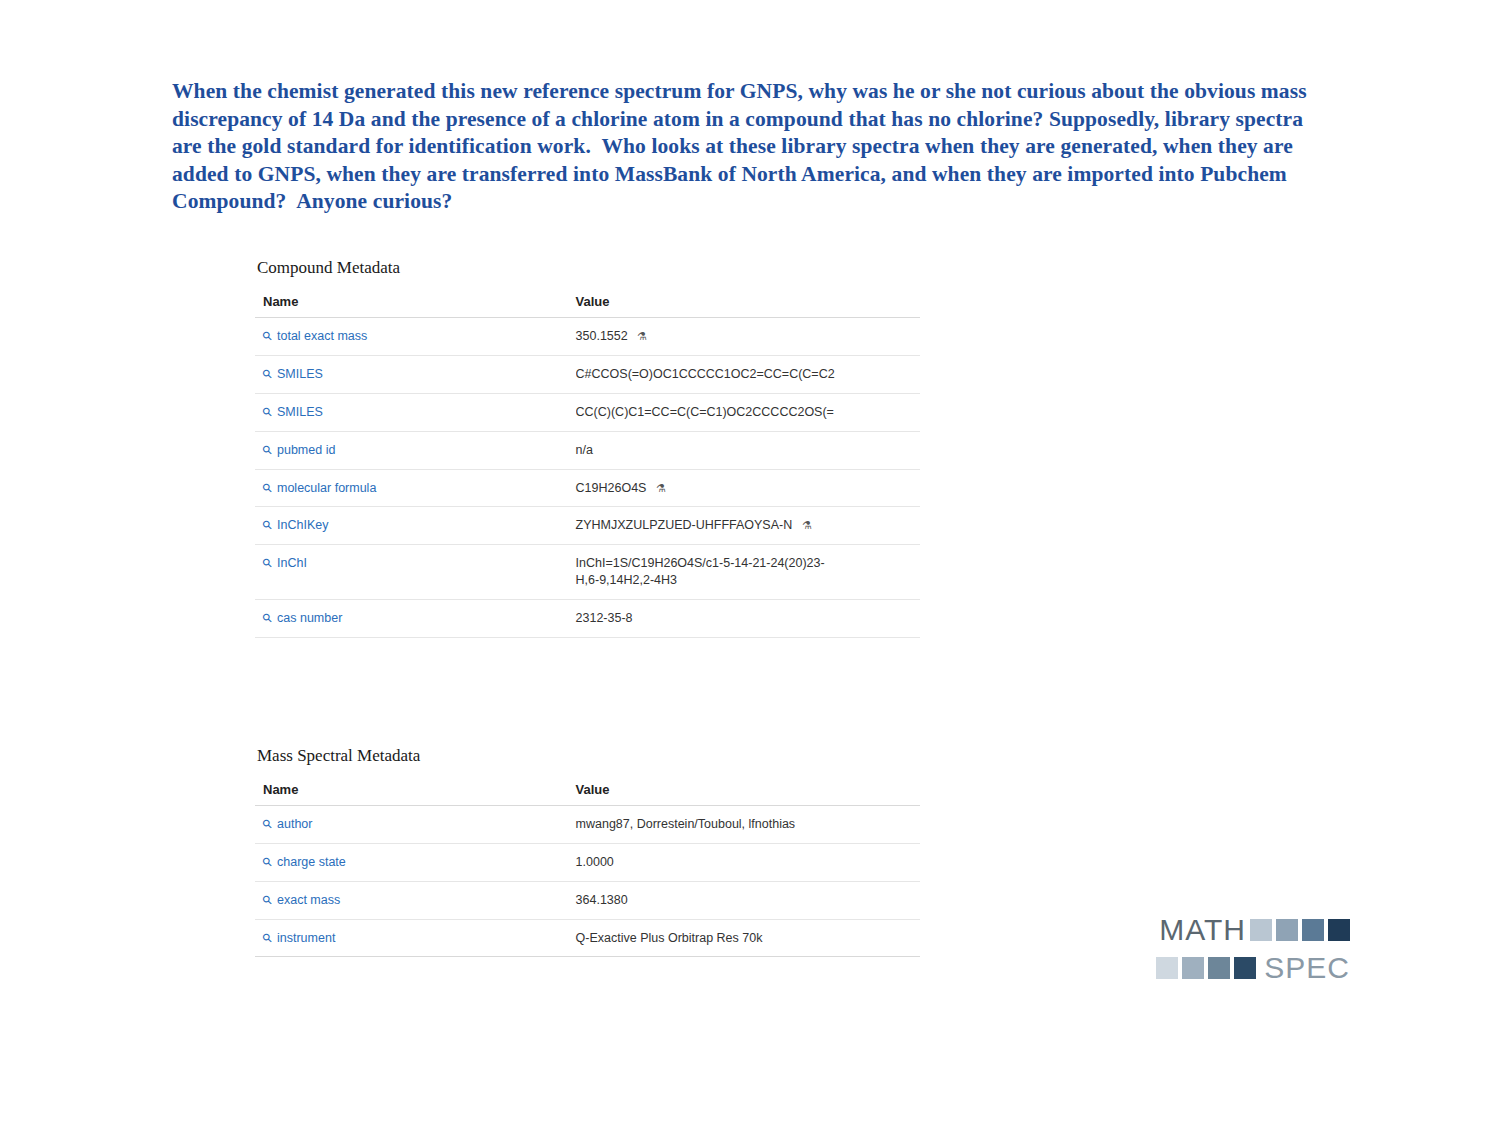When the chemist generated this new reference spectrum for GNPS, why was he or she not curious about the obvious mass discrepancy of 14 Da and the presence of a chlorine atom in a compound that has no chlorine? Supposedly, library spectra are the gold standard for identification work. Who looks at these library spectra when they are generated, when they are added to GNPS, when they are transferred into MassBank of North America, and when they are imported into Pubchem Compound? Anyone curious?
Compound Metadata
| Name | Value |
| --- | --- |
| ⚲ total exact mass | 350.1552 ⚗ |
| ⚲ SMILES | C#CCOS(=O)OC1CCCCC1OC2=CC=C(C=C2 |
| ⚲ SMILES | CC(C)(C)C1=CC=C(C=C1)OC2CCCCC2OS(= |
| ⚲ pubmed id | n/a |
| ⚲ molecular formula | C19H26O4S ⚗ |
| ⚲ InChIKey | ZYHMJXZULPZUED-UHFFFAOYSA-N ⚗ |
| ⚲ InChI | InChI=1S/C19H26O4S/c1-5-14-21-24(20)23- H,6-9,14H2,2-4H3 |
| ⚲ cas number | 2312-35-8 |
Mass Spectral Metadata
| Name | Value |
| --- | --- |
| ⚲ author | mwang87, Dorrestein/Touboul, lfnothias |
| ⚲ charge state | 1.0000 |
| ⚲ exact mass | 364.1380 |
| ⚲ instrument | Q-Exactive Plus Orbitrap Res 70k |
MATH
SPEC